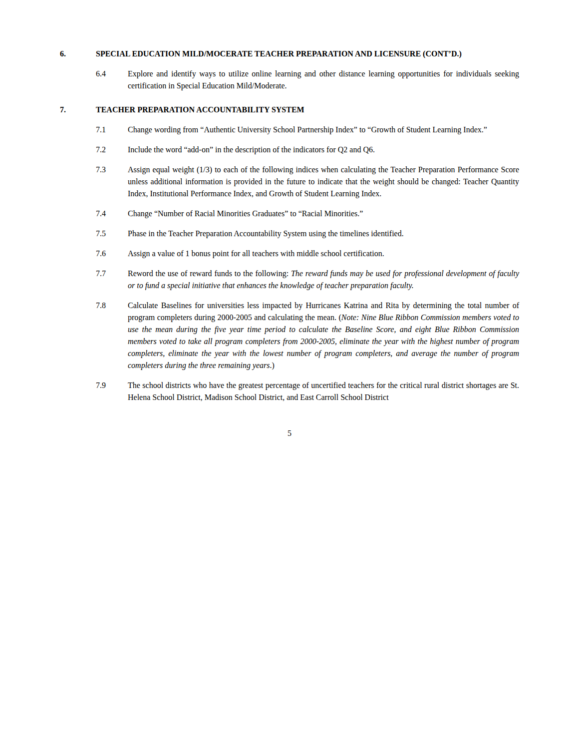6. Special Education Mild/Mocerate Teacher Preparation and Licensure (Cont’d.)
6.4 Explore and identify ways to utilize online learning and other distance learning opportunities for individuals seeking certification in Special Education Mild/Moderate.
7. Teacher Preparation Accountability System
7.1 Change wording from “Authentic University School Partnership Index” to “Growth of Student Learning Index.”
7.2 Include the word “add-on” in the description of the indicators for Q2 and Q6.
7.3 Assign equal weight (1/3) to each of the following indices when calculating the Teacher Preparation Performance Score unless additional information is provided in the future to indicate that the weight should be changed: Teacher Quantity Index, Institutional Performance Index, and Growth of Student Learning Index.
7.4 Change “Number of Racial Minorities Graduates” to “Racial Minorities.”
7.5 Phase in the Teacher Preparation Accountability System using the timelines identified.
7.6 Assign a value of 1 bonus point for all teachers with middle school certification.
7.7 Reword the use of reward funds to the following: The reward funds may be used for professional development of faculty or to fund a special initiative that enhances the knowledge of teacher preparation faculty.
7.8 Calculate Baselines for universities less impacted by Hurricanes Katrina and Rita by determining the total number of program completers during 2000-2005 and calculating the mean. (Note: Nine Blue Ribbon Commission members voted to use the mean during the five year time period to calculate the Baseline Score, and eight Blue Ribbon Commission members voted to take all program completers from 2000-2005, eliminate the year with the highest number of program completers, eliminate the year with the lowest number of program completers, and average the number of program completers during the three remaining years.)
7.9 The school districts who have the greatest percentage of uncertified teachers for the critical rural district shortages are St. Helena School District, Madison School District, and East Carroll School District
5